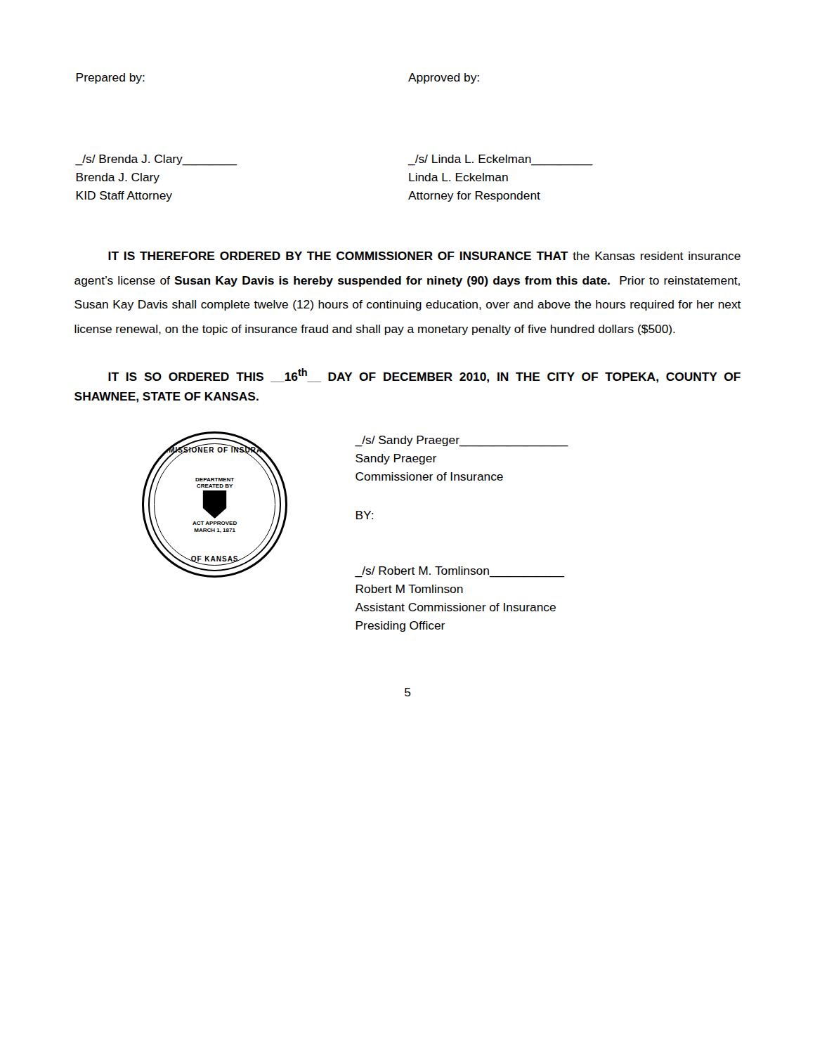| Prepared by: | Approved by: |
| _/s/ Brenda J. Clary________ Brenda J. Clary KID Staff Attorney | _/s/ Linda L. Eckelman_________ Linda L. Eckelman Attorney for Respondent |
IT IS THEREFORE ORDERED BY THE COMMISSIONER OF INSURANCE THAT the Kansas resident insurance agent’s license of Susan Kay Davis is hereby suspended for ninety (90) days from this date. Prior to reinstatement, Susan Kay Davis shall complete twelve (12) hours of continuing education, over and above the hours required for her next license renewal, on the topic of insurance fraud and shall pay a monetary penalty of five hundred dollars ($500).
IT IS SO ORDERED THIS __16th__ DAY OF DECEMBER 2010, IN THE CITY OF TOPEKA, COUNTY OF SHAWNEE, STATE OF KANSAS.
| COMMISSIONER OF INSURANCE DEPARTMENT CREATED BY ACT APPROVED MARCH 1, 1871 OF KANSAS | _/s/ Sandy Praeger________________ Sandy Praeger Commissioner of Insurance BY: _/s/ Robert M. Tomlinson___________ Robert M Tomlinson Assistant Commissioner of Insurance Presiding Officer |
5